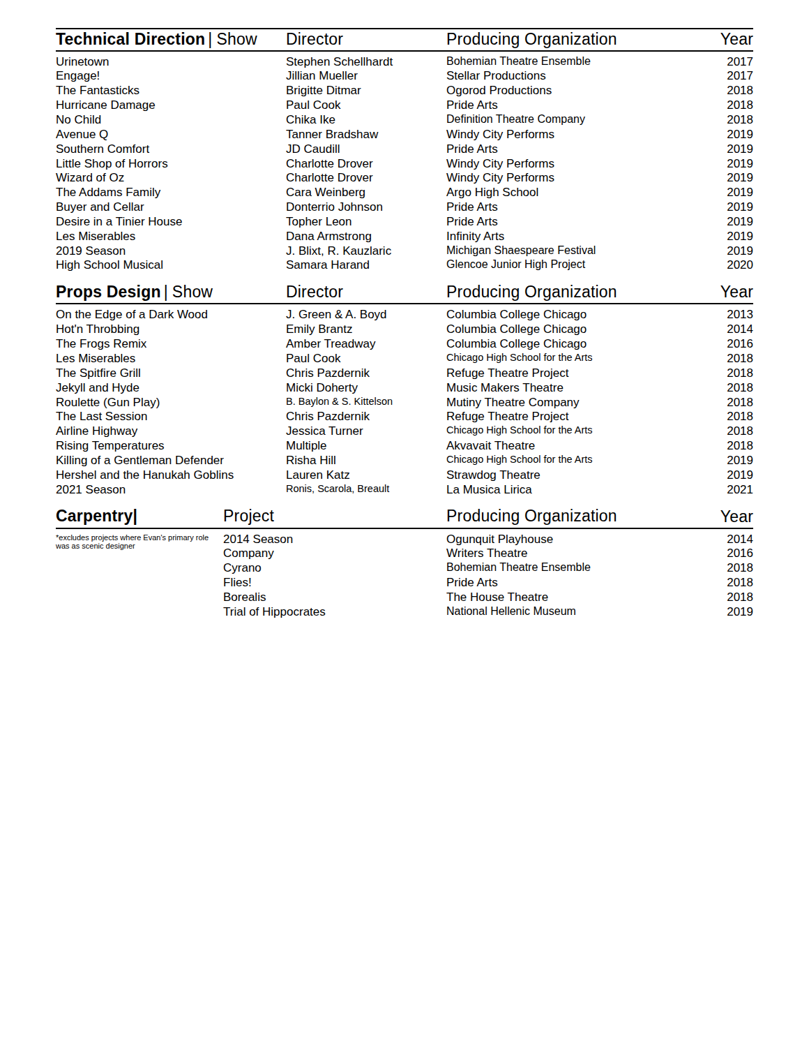| Technical Direction / Show | Director | Producing Organization | Year |
| Urinetown | Stephen Schellhardt | Bohemian Theatre Ensemble | 2017 |
| Engage! | Jillian Mueller | Stellar Productions | 2017 |
| The Fantasticks | Brigitte Ditmar | Ogorod Productions | 2018 |
| Hurricane Damage | Paul Cook | Pride Arts | 2018 |
| No Child | Chika Ike | Definition Theatre Company | 2018 |
| Avenue Q | Tanner Bradshaw | Windy City Performs | 2019 |
| Southern Comfort | JD Caudill | Pride Arts | 2019 |
| Little Shop of Horrors | Charlotte Drover | Windy City Performs | 2019 |
| Wizard of Oz | Charlotte Drover | Windy City Performs | 2019 |
| The Addams Family | Cara Weinberg | Argo High School | 2019 |
| Buyer and Cellar | Donterrio Johnson | Pride Arts | 2019 |
| Desire in a Tinier House | Topher Leon | Pride Arts | 2019 |
| Les Miserables | Dana Armstrong | Infinity Arts | 2019 |
| 2019 Season | J. Blixt, R. Kauzlaric | Michigan Shaespeare Festival | 2019 |
| High School Musical | Samara Harand | Glencoe Junior High Project | 2020 |
| Props Design / Show | Director | Producing Organization | Year |
| On the Edge of a Dark Wood | J. Green & A. Boyd | Columbia College Chicago | 2013 |
| Hot'n Throbbing | Emily Brantz | Columbia College Chicago | 2014 |
| The Frogs Remix | Amber Treadway | Columbia College Chicago | 2016 |
| Les Miserables | Paul Cook | Chicago High School for the Arts | 2018 |
| The Spitfire Grill | Chris Pazdernik | Refuge Theatre Project | 2018 |
| Jekyll and Hyde | Micki Doherty | Music Makers Theatre | 2018 |
| Roulette (Gun Play) | B. Baylon & S. Kittelson | Mutiny Theatre Company | 2018 |
| The Last Session | Chris Pazdernik | Refuge Theatre Project | 2018 |
| Airline Highway | Jessica Turner | Chicago High School for the Arts | 2018 |
| Rising Temperatures | Multiple | Akvavait Theatre | 2018 |
| Killing of a Gentleman Defender | Risha Hill | Chicago High School for the Arts | 2019 |
| Hershel and the Hanukah Goblins | Lauren Katz | Strawdog Theatre | 2019 |
| 2021 Season | Ronis, Scarola, Breault | La Musica Lirica | 2021 |
| Carpentry / | Project | Producing Organization | Year |
| *excludes projects where Evan's primary role was as scenic designer | 2014 Season | Ogunquit Playhouse | 2014 |
| Company | Writers Theatre | 2016 |
| Cyrano | Bohemian Theatre Ensemble | 2018 |
| Flies! | Pride Arts | 2018 |
| Borealis | The House Theatre | 2018 |
| Trial of Hippocrates | National Hellenic Museum | 2019 |